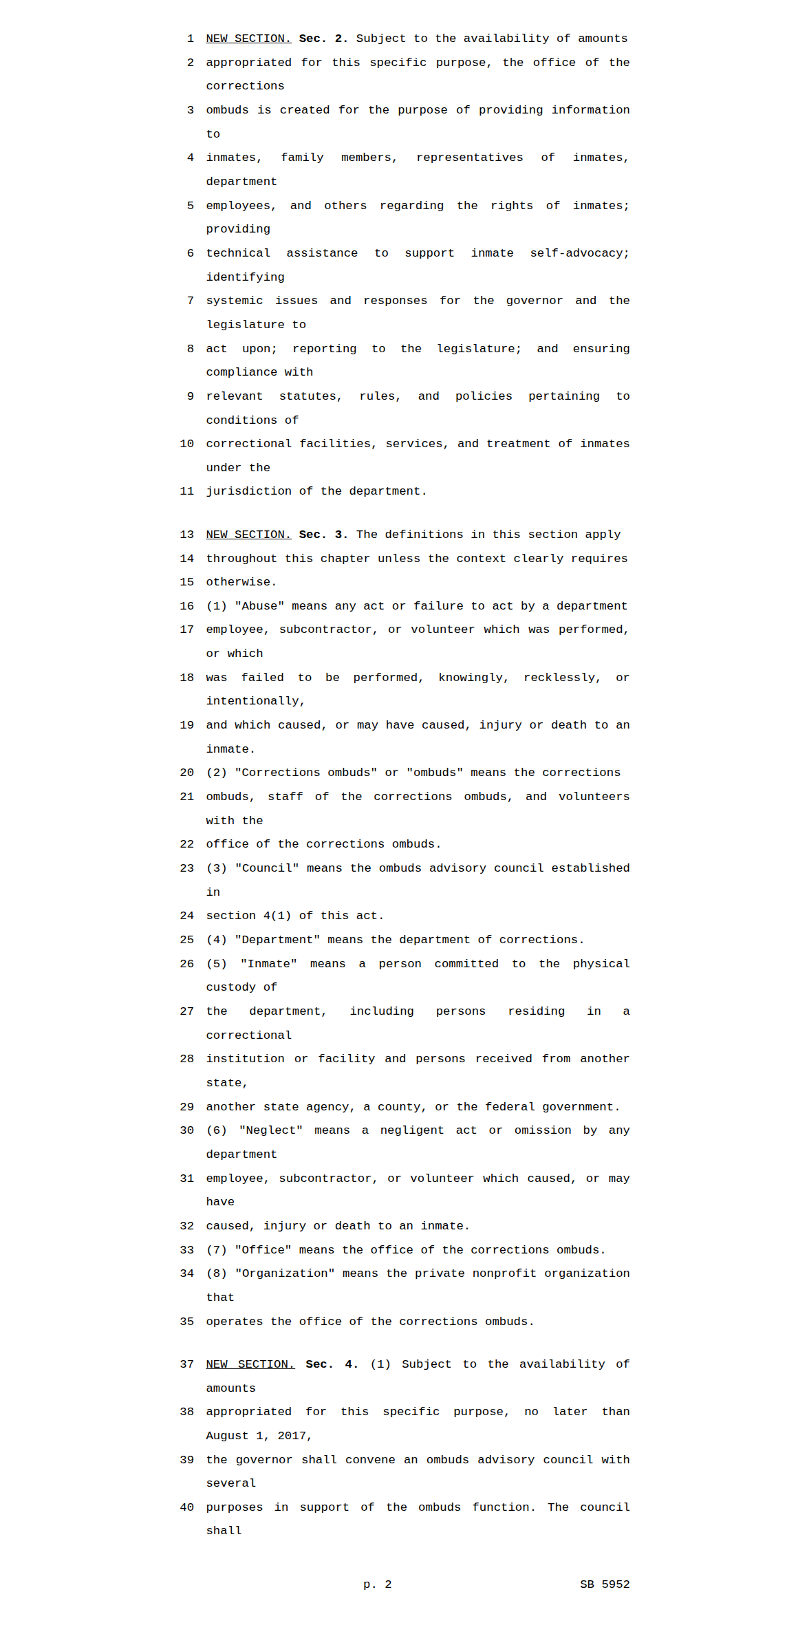NEW SECTION. Sec. 2. Subject to the availability of amounts
appropriated for this specific purpose, the office of the corrections
ombuds is created for the purpose of providing information to
inmates, family members, representatives of inmates, department
employees, and others regarding the rights of inmates; providing
technical assistance to support inmate self-advocacy; identifying
systemic issues and responses for the governor and the legislature to
act upon; reporting to the legislature; and ensuring compliance with
relevant statutes, rules, and policies pertaining to conditions of
correctional facilities, services, and treatment of inmates under the
jurisdiction of the department.
NEW SECTION. Sec. 3. The definitions in this section apply
throughout this chapter unless the context clearly requires
otherwise.
(1) "Abuse" means any act or failure to act by a department
employee, subcontractor, or volunteer which was performed, or which
was failed to be performed, knowingly, recklessly, or intentionally,
and which caused, or may have caused, injury or death to an inmate.
(2) "Corrections ombuds" or "ombuds" means the corrections
ombuds, staff of the corrections ombuds, and volunteers with the
office of the corrections ombuds.
(3) "Council" means the ombuds advisory council established in
section 4(1) of this act.
(4) "Department" means the department of corrections.
(5) "Inmate" means a person committed to the physical custody of
the department, including persons residing in a correctional
institution or facility and persons received from another state,
another state agency, a county, or the federal government.
(6) "Neglect" means a negligent act or omission by any department
employee, subcontractor, or volunteer which caused, or may have
caused, injury or death to an inmate.
(7) "Office" means the office of the corrections ombuds.
(8) "Organization" means the private nonprofit organization that
operates the office of the corrections ombuds.
NEW SECTION. Sec. 4. (1) Subject to the availability of amounts
appropriated for this specific purpose, no later than August 1, 2017,
the governor shall convene an ombuds advisory council with several
purposes in support of the ombuds function. The council shall
p. 2
SB 5952